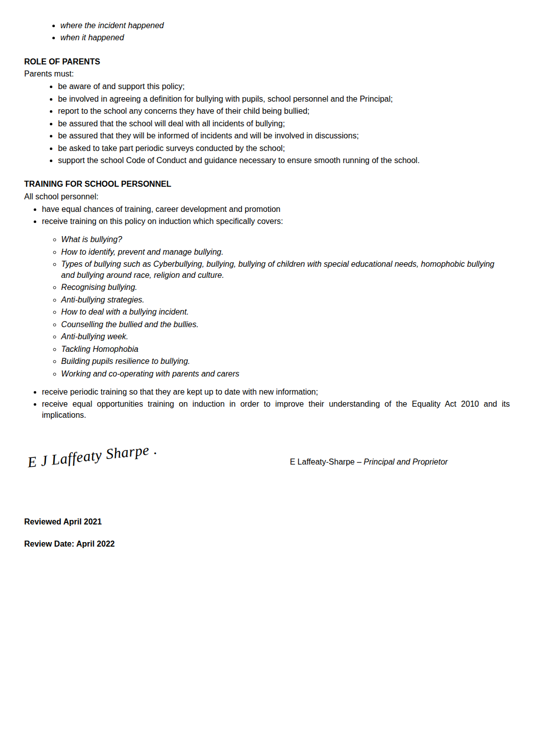where the incident happened
when it happened
Role of Parents
Parents must:
be aware of and support this policy;
be involved in agreeing a definition for bullying with pupils, school personnel and the Principal;
report to the school any concerns they have of their child being bullied;
be assured that the school will deal with all incidents of bullying;
be assured that they will be informed of incidents and will be involved in discussions;
be asked to take part periodic surveys conducted by the school;
support the school Code of Conduct and guidance necessary to ensure smooth running of the school.
Training for School Personnel
All school personnel:
have equal chances of training, career development and promotion
receive training on this policy on induction which specifically covers:
What is bullying?
How to identify, prevent and manage bullying.
Types of bullying such as Cyberbullying, bullying, bullying of children with special educational needs, homophobic bullying and bullying around race, religion and culture.
Recognising bullying.
Anti-bullying strategies.
How to deal with a bullying incident.
Counselling the bullied and the bullies.
Anti-bullying week.
Tackling Homophobia
Building pupils resilience to bullying.
Working and co-operating with parents and carers
receive periodic training so that they are kept up to date with new information;
receive equal opportunities training on induction in order to improve their understanding of the Equality Act 2010 and its implications.
E J Laffeaty Sharpe .
E Laffeaty-Sharpe – Principal and Proprietor
Reviewed April 2021
Review Date: April 2022